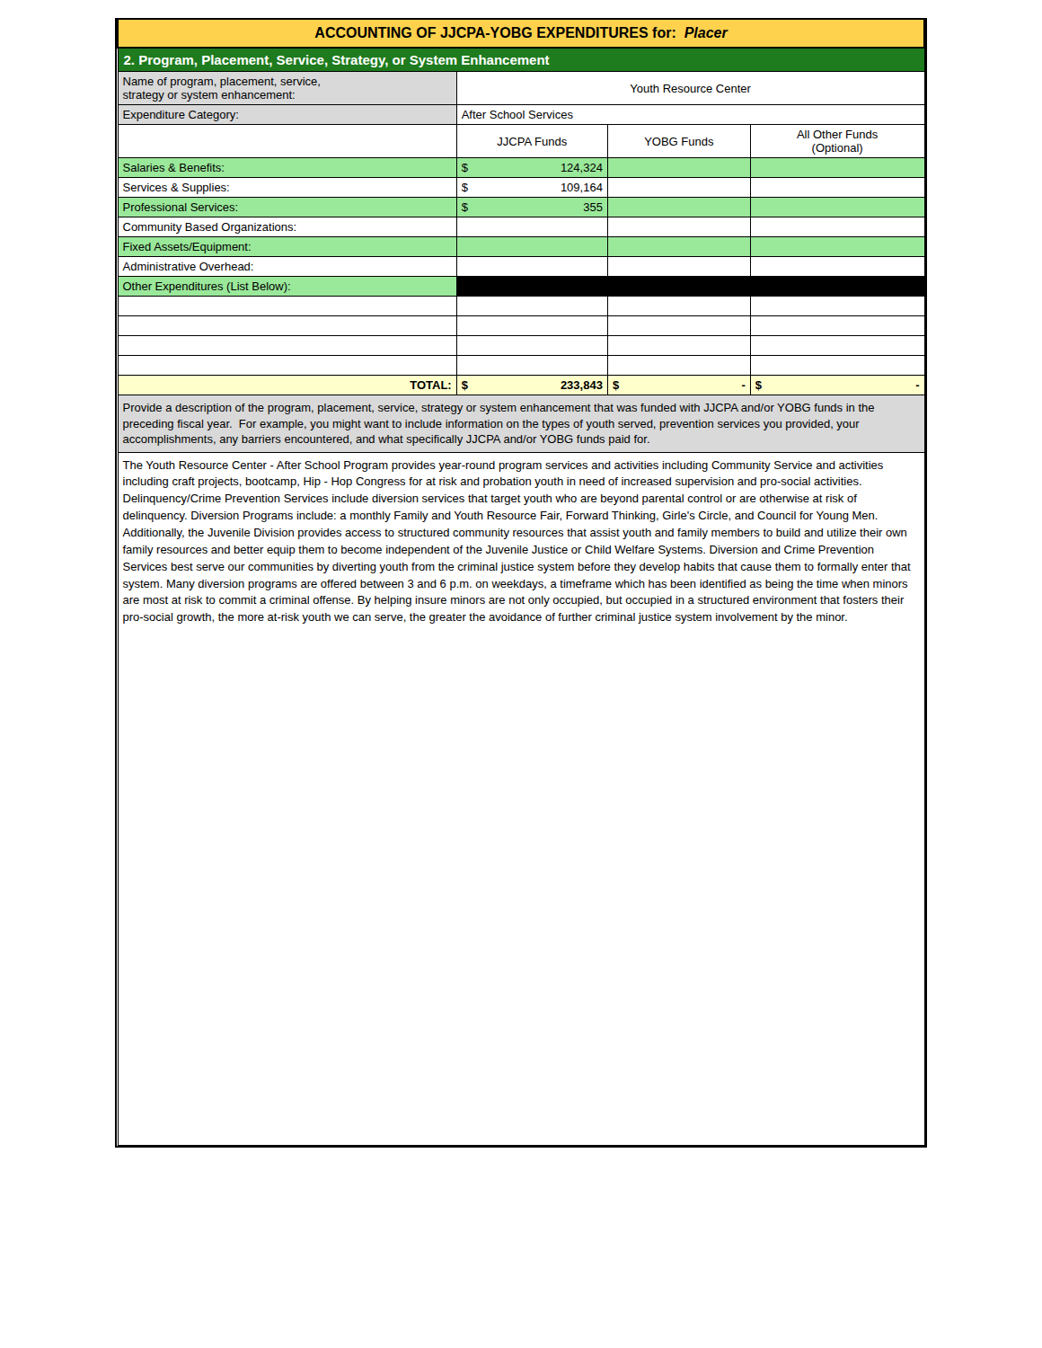| ACCOUNTING OF JJCPA-YOBG EXPENDITURES for: Placer |
| 2. Program, Placement, Service, Strategy, or System Enhancement |
| Name of program, placement, service, strategy or system enhancement: | Youth Resource Center |
| Expenditure Category: | After School Services |
| | JJCPA Funds | YOBG Funds | All Other Funds (Optional) |
| Salaries & Benefits: | $ 124,324 | | |
| Services & Supplies: | $ 109,164 | | |
| Professional Services: | $ 355 | | |
| Community Based Organizations: | | | |
| Fixed Assets/Equipment: | | | |
| Administrative Overhead: | | | |
| Other Expenditures (List Below): | |
| TOTAL: | $ 233,843 | $ - | $ - |
| Provide a description of the program, placement, service, strategy or system enhancement that was funded with JJCPA and/or YOBG funds in the preceding fiscal year. For example, you might want to include information on the types of youth served, prevention services you provided, your accomplishments, any barriers encountered, and what specifically JJCPA and/or YOBG funds paid for. |
| The Youth Resource Center - After School Program provides year-round program services and activities including Community Service and activities including craft projects, bootcamp, Hip - Hop Congress for at risk and probation youth in need of increased supervision and pro-social activities. Delinquency/Crime Prevention Services include diversion services that target youth who are beyond parental control or are otherwise at risk of delinquency. Diversion Programs include: a monthly Family and Youth Resource Fair, Forward Thinking, Girle's Circle, and Council for Young Men. Additionally, the Juvenile Division provides access to structured community resources that assist youth and family members to build and utilize their own family resources and better equip them to become independent of the Juvenile Justice or Child Welfare Systems. Diversion and Crime Prevention Services best serve our communities by diverting youth from the criminal justice system before they develop habits that cause them to formally enter that system. Many diversion programs are offered between 3 and 6 p.m. on weekdays, a timeframe which has been identified as being the time when minors are most at risk to commit a criminal offense. By helping insure minors are not only occupied, but occupied in a structured environment that fosters their pro-social growth, the more at-risk youth we can serve, the greater the avoidance of further criminal justice system involvement by the minor. |